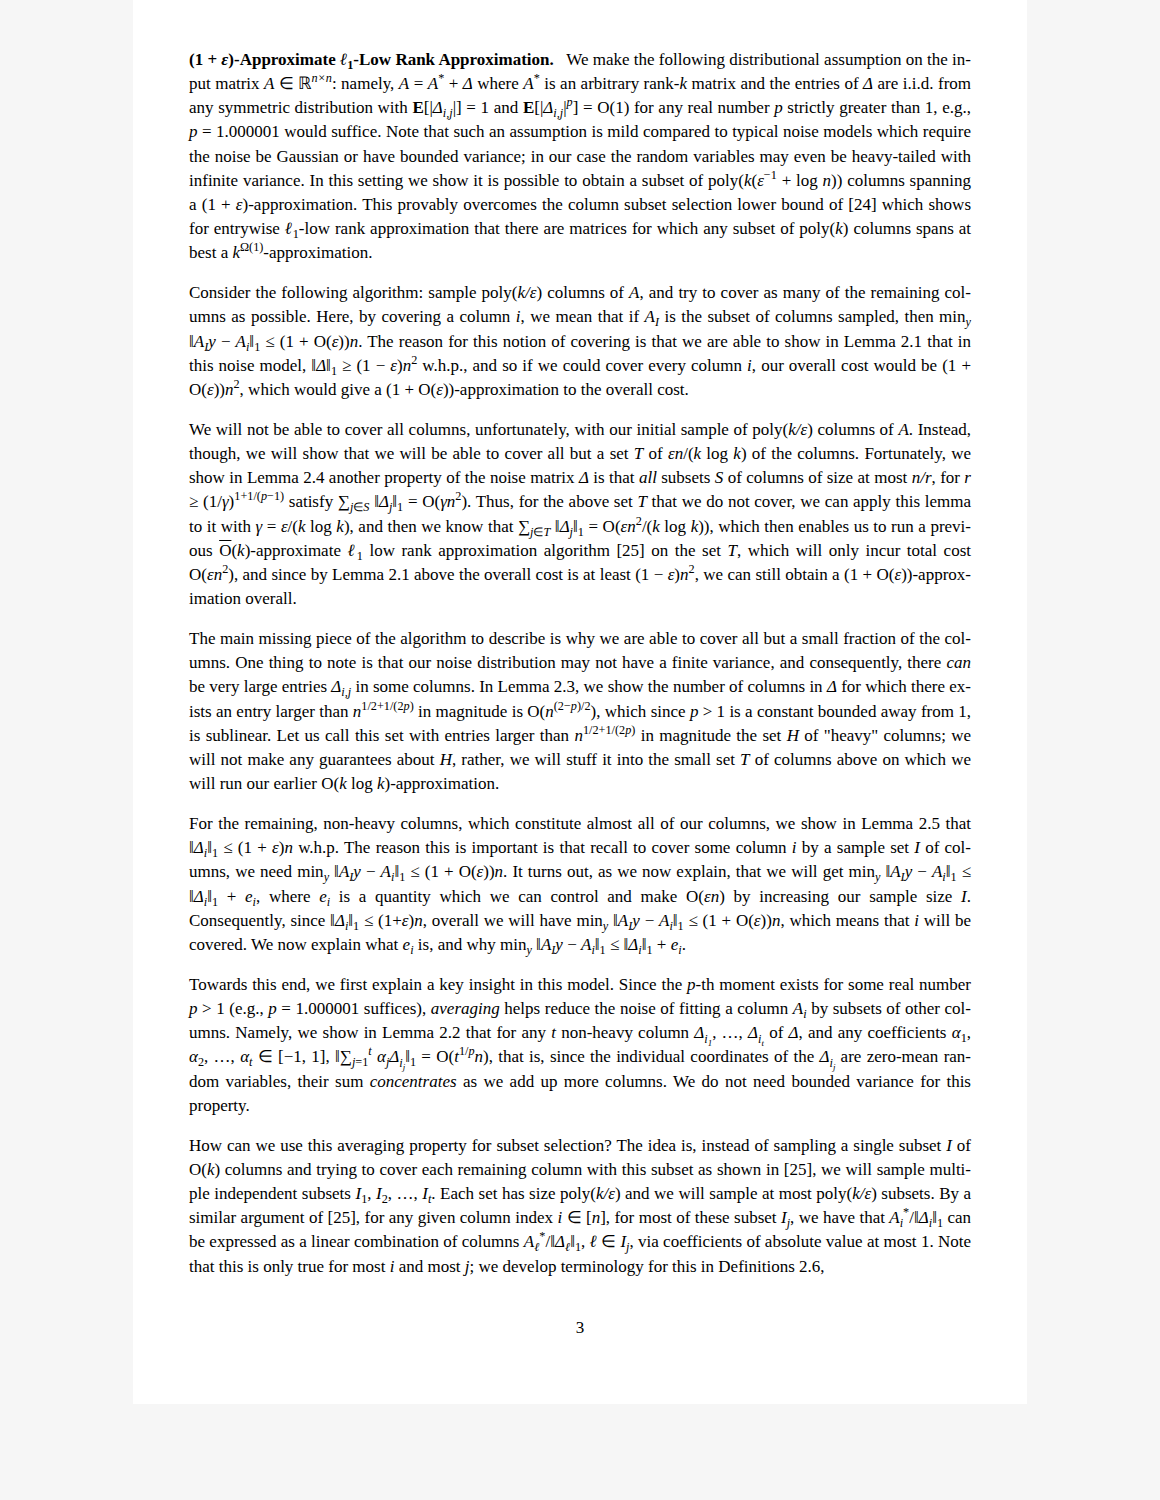(1 + ε)-Approximate ℓ1-Low Rank Approximation. We make the following distributional assumption on the input matrix A ∈ ℝn×n: namely, A = A* + Δ where A* is an arbitrary rank-k matrix and the entries of Δ are i.i.d. from any symmetric distribution with E[|Δi,j|] = 1 and E[|Δi,j|p] = O(1) for any real number p strictly greater than 1, e.g., p = 1.000001 would suffice. Note that such an assumption is mild compared to typical noise models which require the noise be Gaussian or have bounded variance; in our case the random variables may even be heavy-tailed with infinite variance. In this setting we show it is possible to obtain a subset of poly(k(ε−1 + log n)) columns spanning a (1 + ε)-approximation. This provably overcomes the column subset selection lower bound of [24] which shows for entrywise ℓ1-low rank approximation that there are matrices for which any subset of poly(k) columns spans at best a kΩ(1)-approximation.
Consider the following algorithm: sample poly(k/ε) columns of A, and try to cover as many of the remaining columns as possible. Here, by covering a column i, we mean that if AI is the subset of columns sampled, then miny ‖AIy − Ai‖1 ≤ (1 + O(ε))n. The reason for this notion of covering is that we are able to show in Lemma 2.1 that in this noise model, ‖Δ‖1 ≥ (1 − ε)n2 w.h.p., and so if we could cover every column i, our overall cost would be (1 + O(ε))n2, which would give a (1 + O(ε))-approximation to the overall cost.
We will not be able to cover all columns, unfortunately, with our initial sample of poly(k/ε) columns of A. Instead, though, we will show that we will be able to cover all but a set T of εn/(k log k) of the columns. Fortunately, we show in Lemma 2.4 another property of the noise matrix Δ is that all subsets S of columns of size at most n/r, for r ≥ (1/γ)1+1/(p−1) satisfy ∑j∈S ‖Δj‖1 = O(γn2). Thus, for the above set T that we do not cover, we can apply this lemma to it with γ = ε/(k log k), and then we know that ∑j∈T ‖Δj‖1 = O(εn2/(k log k)), which then enables us to run a previous O(k)-approximate ℓ1 low rank approximation algorithm [25] on the set T, which will only incur total cost O(εn2), and since by Lemma 2.1 above the overall cost is at least (1 − ε)n2, we can still obtain a (1 + O(ε))-approximation overall.
The main missing piece of the algorithm to describe is why we are able to cover all but a small fraction of the columns. One thing to note is that our noise distribution may not have a finite variance, and consequently, there can be very large entries Δi,j in some columns. In Lemma 2.3, we show the number of columns in Δ for which there exists an entry larger than n1/2+1/(2p) in magnitude is O(n(2−p)/2), which since p > 1 is a constant bounded away from 1, is sublinear. Let us call this set with entries larger than n1/2+1/(2p) in magnitude the set H of "heavy" columns; we will not make any guarantees about H, rather, we will stuff it into the small set T of columns above on which we will run our earlier O(k log k)-approximation.
For the remaining, non-heavy columns, which constitute almost all of our columns, we show in Lemma 2.5 that ‖Δi‖1 ≤ (1 + ε)n w.h.p. The reason this is important is that recall to cover some column i by a sample set I of columns, we need miny ‖AIy − Ai‖1 ≤ (1 + O(ε))n. It turns out, as we now explain, that we will get miny ‖AIy − Ai‖1 ≤ ‖Δi‖1 + ei, where ei is a quantity which we can control and make O(εn) by increasing our sample size I. Consequently, since ‖Δi‖1 ≤ (1+ε)n, overall we will have miny ‖AIy − Ai‖1 ≤ (1 + O(ε))n, which means that i will be covered. We now explain what ei is, and why miny ‖AIy − Ai‖1 ≤ ‖Δi‖1 + ei.
Towards this end, we first explain a key insight in this model. Since the p-th moment exists for some real number p > 1 (e.g., p = 1.000001 suffices), averaging helps reduce the noise of fitting a column Ai by subsets of other columns. Namely, we show in Lemma 2.2 that for any t non-heavy column Δi1, …, Δit of Δ, and any coefficients α1, α2, …, αt ∈ [−1, 1], ‖∑j=1t αjΔij‖1 = O(t1/pn), that is, since the individual coordinates of the Δij are zero-mean random variables, their sum concentrates as we add up more columns. We do not need bounded variance for this property.
How can we use this averaging property for subset selection? The idea is, instead of sampling a single subset I of O(k) columns and trying to cover each remaining column with this subset as shown in [25], we will sample multiple independent subsets I1, I2, …, It. Each set has size poly(k/ε) and we will sample at most poly(k/ε) subsets. By a similar argument of [25], for any given column index i ∈ [n], for most of these subset Ij, we have that Ai*/‖Δi‖1 can be expressed as a linear combination of columns Aℓ*/‖Δℓ‖1, ℓ ∈ Ij, via coefficients of absolute value at most 1. Note that this is only true for most i and most j; we develop terminology for this in Definitions 2.6,
3